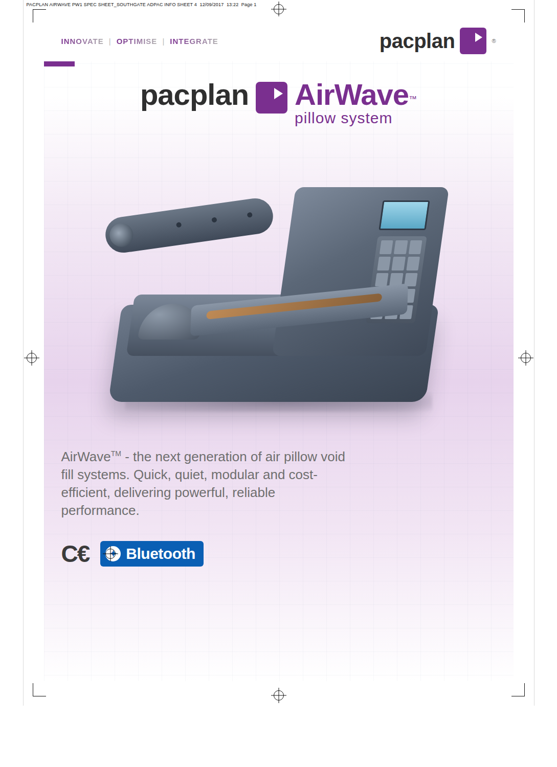PACPLAN AIRWAVE PW1 SPEC SHEET_SOUTHGATE ADPAC INFO SHEET 4 12/09/2017 13:22 Page 1
Innovate|Optimise|Integrate
pacplan ®
PACPLAN® AIRWAVE™ PW1
pacplan AirWave™ pillow system
AirWaveTM - the next generation of air pillow void fill systems. Quick, quiet, modular and cost-efficient, delivering powerful, reliable performance.
C€ ✦ Bluetooth®